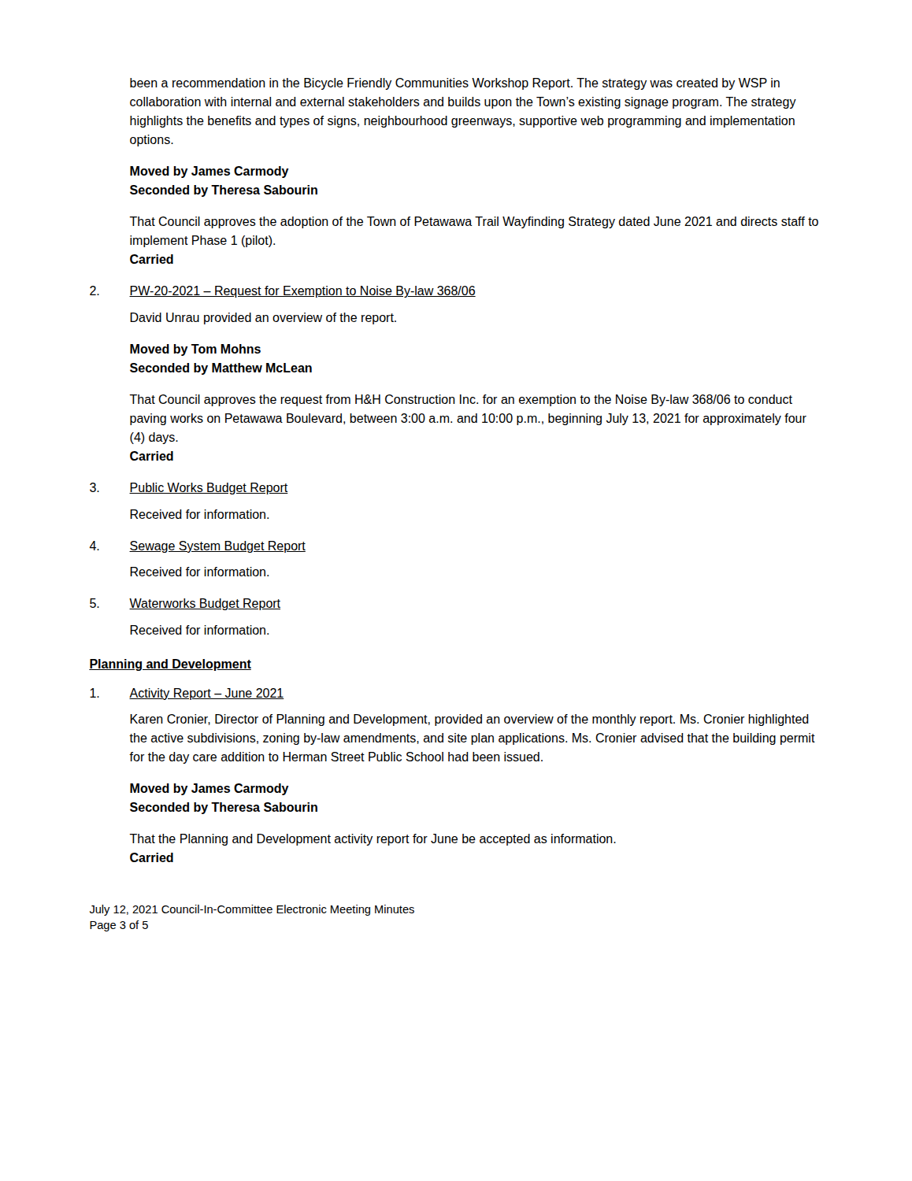been a recommendation in the Bicycle Friendly Communities Workshop Report. The strategy was created by WSP in collaboration with internal and external stakeholders and builds upon the Town’s existing signage program. The strategy highlights the benefits and types of signs, neighbourhood greenways, supportive web programming and implementation options.
Moved by James Carmody
Seconded by Theresa Sabourin
That Council approves the adoption of the Town of Petawawa Trail Wayfinding Strategy dated June 2021 and directs staff to implement Phase 1 (pilot).
Carried
2.
PW-20-2021 – Request for Exemption to Noise By-law 368/06
David Unrau provided an overview of the report.
Moved by Tom Mohns
Seconded by Matthew McLean
That Council approves the request from H&H Construction Inc. for an exemption to the Noise By-law 368/06 to conduct paving works on Petawawa Boulevard, between 3:00 a.m. and 10:00 p.m., beginning July 13, 2021 for approximately four (4) days.
Carried
3.
Public Works Budget Report
Received for information.
4.
Sewage System Budget Report
Received for information.
5.
Waterworks Budget Report
Received for information.
Planning and Development
1.
Activity Report – June 2021
Karen Cronier, Director of Planning and Development, provided an overview of the monthly report. Ms. Cronier highlighted the active subdivisions, zoning by-law amendments, and site plan applications. Ms. Cronier advised that the building permit for the day care addition to Herman Street Public School had been issued.
Moved by James Carmody
Seconded by Theresa Sabourin
That the Planning and Development activity report for June be accepted as information.
Carried
July 12, 2021 Council-In-Committee Electronic Meeting Minutes
Page 3 of 5